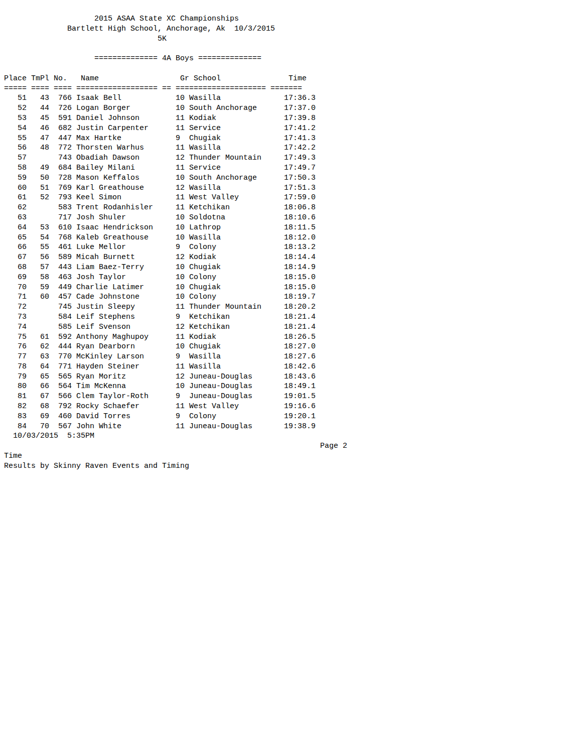2015 ASAA State XC Championships
              Bartlett High School, Anchorage, Ak  10/3/2015
                                  5K

                    ============== 4A Boys ==============

Place TmPl No.   Name                  Gr School               Time
===== ==== ==== ================== == ==================== =======
   51   43  766 Isaak Bell            10 Wasilla              17:36.3
   52   44  726 Logan Borger          10 South Anchorage      17:37.0
   53   45  591 Daniel Johnson        11 Kodiak               17:39.8
   54   46  682 Justin Carpenter      11 Service              17:41.2
   55   47  447 Max Hartke            9  Chugiak              17:41.3
   56   48  772 Thorsten Warhus       11 Wasilla              17:42.2
   57       743 Obadiah Dawson        12 Thunder Mountain     17:49.3
   58   49  684 Bailey Milani         11 Service              17:49.7
   59   50  728 Mason Keffalos        10 South Anchorage      17:50.3
   60   51  769 Karl Greathouse       12 Wasilla              17:51.3
   61   52  793 Keel Simon            11 West Valley          17:59.0
   62       583 Trent Rodanhisler     11 Ketchikan            18:06.8
   63       717 Josh Shuler           10 Soldotna             18:10.6
   64   53  610 Isaac Hendrickson     10 Lathrop              18:11.5
   65   54  768 Kaleb Greathouse      10 Wasilla              18:12.0
   66   55  461 Luke Mellor           9  Colony               18:13.2
   67   56  589 Micah Burnett         12 Kodiak               18:14.4
   68   57  443 Liam Baez-Terry       10 Chugiak              18:14.9
   69   58  463 Josh Taylor           10 Colony               18:15.0
   70   59  449 Charlie Latimer       10 Chugiak              18:15.0
   71   60  457 Cade Johnstone        10 Colony               18:19.7
   72       745 Justin Sleepy         11 Thunder Mountain     18:20.2
   73       584 Leif Stephens         9  Ketchikan            18:21.4
   74       585 Leif Svenson          12 Ketchikan            18:21.4
   75   61  592 Anthony Maghupoy      11 Kodiak               18:26.5
   76   62  444 Ryan Dearborn         10 Chugiak              18:27.0
   77   63  770 McKinley Larson       9  Wasilla              18:27.6
   78   64  771 Hayden Steiner        11 Wasilla              18:42.6
   79   65  565 Ryan Moritz           12 Juneau-Douglas       18:43.6
   80   66  564 Tim McKenna           10 Juneau-Douglas       18:49.1
   81   67  566 Clem Taylor-Roth      9  Juneau-Douglas       19:01.5
   82   68  792 Rocky Schaefer        11 West Valley          19:16.6
   83   69  460 David Torres          9  Colony               19:20.1
   84   70  567 John White            11 Juneau-Douglas       19:38.9
  10/03/2015  5:35PM
                                                                      Page 2
Time
Results by Skinny Raven Events and Timing